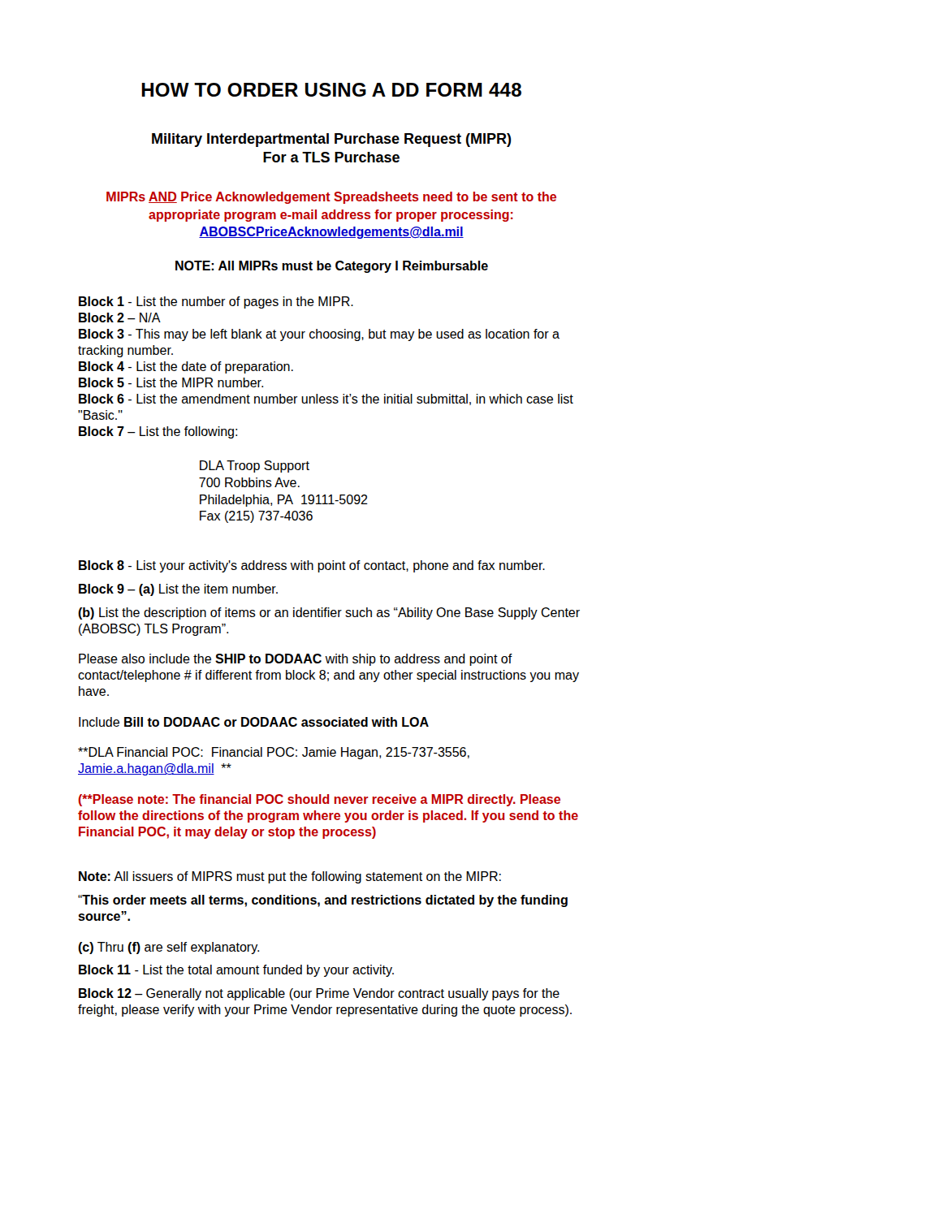HOW TO ORDER USING A DD FORM 448
Military Interdepartmental Purchase Request (MIPR)
For a TLS Purchase
MIPRs AND Price Acknowledgement Spreadsheets need to be sent to the appropriate program e-mail address for proper processing:
ABOBSCPriceAcknowledgements@dla.mil
NOTE: All MIPRs must be Category I Reimbursable
Block 1 - List the number of pages in the MIPR.
Block 2 – N/A
Block 3 - This may be left blank at your choosing, but may be used as location for a tracking number.
Block 4 - List the date of preparation.
Block 5 - List the MIPR number.
Block 6 - List the amendment number unless it’s the initial submittal, in which case list "Basic."
Block 7 – List the following:
DLA Troop Support
700 Robbins Ave.
Philadelphia, PA 19111-5092
Fax (215) 737-4036
Block 8 - List your activity's address with point of contact, phone and fax number.
Block 9 – (a) List the item number.
(b) List the description of items or an identifier such as “Ability One Base Supply Center (ABOBSC) TLS Program”.
Please also include the SHIP to DODAAC with ship to address and point of contact/telephone # if different from block 8; and any other special instructions you may have.
Include Bill to DODAAC or DODAAC associated with LOA
**DLA Financial POC: Financial POC: Jamie Hagan, 215-737-3556, Jamie.a.hagan@dla.mil **
(**Please note: The financial POC should never receive a MIPR directly. Please follow the directions of the program where you order is placed. If you send to the Financial POC, it may delay or stop the process)
Note: All issuers of MIPRS must put the following statement on the MIPR:
“This order meets all terms, conditions, and restrictions dictated by the funding source”.
(c) Thru (f) are self explanatory.
Block 11 - List the total amount funded by your activity.
Block 12 – Generally not applicable (our Prime Vendor contract usually pays for the freight, please verify with your Prime Vendor representative during the quote process).